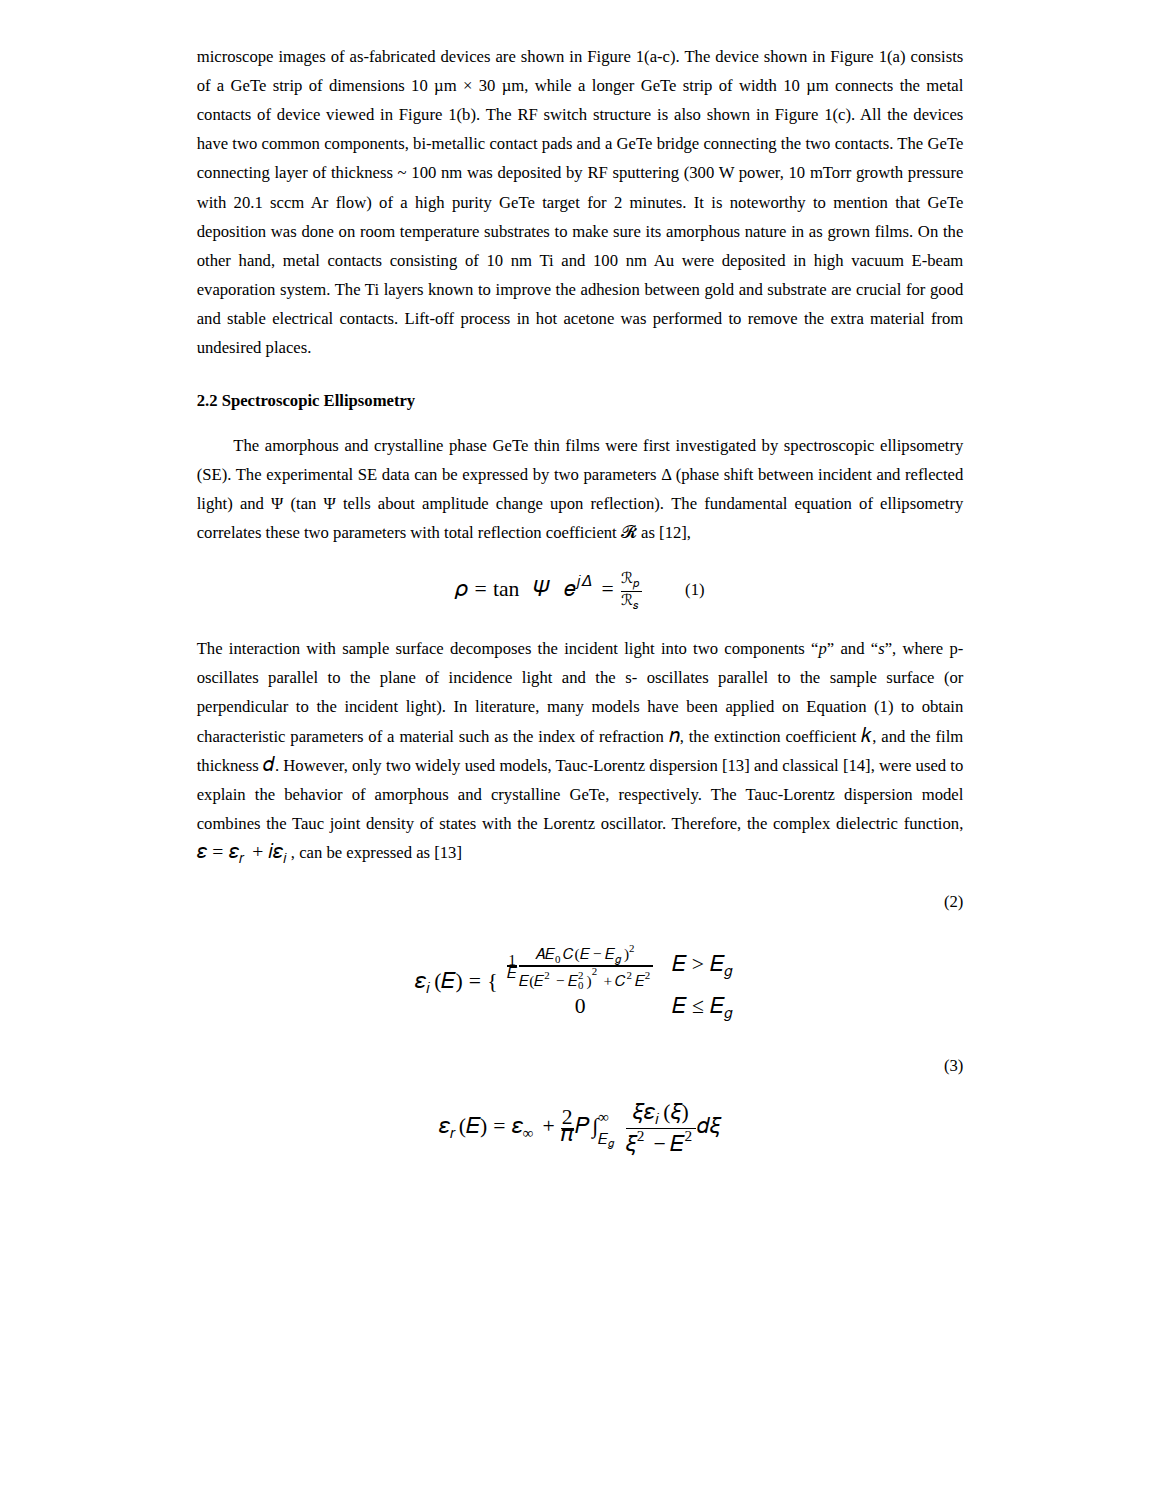microscope images of as-fabricated devices are shown in Figure 1(a-c). The device shown in Figure 1(a) consists of a GeTe strip of dimensions 10 µm × 30 µm, while a longer GeTe strip of width 10 µm connects the metal contacts of device viewed in Figure 1(b). The RF switch structure is also shown in Figure 1(c). All the devices have two common components, bi-metallic contact pads and a GeTe bridge connecting the two contacts. The GeTe connecting layer of thickness ~ 100 nm was deposited by RF sputtering (300 W power, 10 mTorr growth pressure with 20.1 sccm Ar flow) of a high purity GeTe target for 2 minutes. It is noteworthy to mention that GeTe deposition was done on room temperature substrates to make sure its amorphous nature in as grown films. On the other hand, metal contacts consisting of 10 nm Ti and 100 nm Au were deposited in high vacuum E-beam evaporation system. The Ti layers known to improve the adhesion between gold and substrate are crucial for good and stable electrical contacts. Lift-off process in hot acetone was performed to remove the extra material from undesired places.
2.2 Spectroscopic Ellipsometry
The amorphous and crystalline phase GeTe thin films were first investigated by spectroscopic ellipsometry (SE). The experimental SE data can be expressed by two parameters Δ (phase shift between incident and reflected light) and Ψ (tan Ψ tells about amplitude change upon reflection). The fundamental equation of ellipsometry correlates these two parameters with total reflection coefficient 𝓡 as [12],
ρ = tan   Ψ   ejΔ = ℛp ℛs
(1)
The interaction with sample surface decomposes the incident light into two components “p” and “s”, where p-oscillates parallel to the plane of incidence light and the s- oscillates parallel to the sample surface (or perpendicular to the incident light). In literature, many models have been applied on Equation (1) to obtain characteristic parameters of a material such as the index of refraction n, the extinction coefficient k, and the film thickness d. However, only two widely used models, Tauc-Lorentz dispersion [13] and classical [14], were used to explain the behavior of amorphous and crystalline GeTe, respectively. The Tauc-Lorentz dispersion model combines the Tauc joint density of states with the Lorentz oscillator. Therefore, the complex dielectric function, ε=εr+iεi, can be expressed as [13]
(2)
εi (E) = { 1E AE0C (E−Eg)2 E (E2−E02)2 + C2E2 E>Eg 0 E≤Eg
(3)
εr (E) = ε∞ + 2π P ∫ Eg ∞ ξεi(ξ) ξ2−E2 dξ